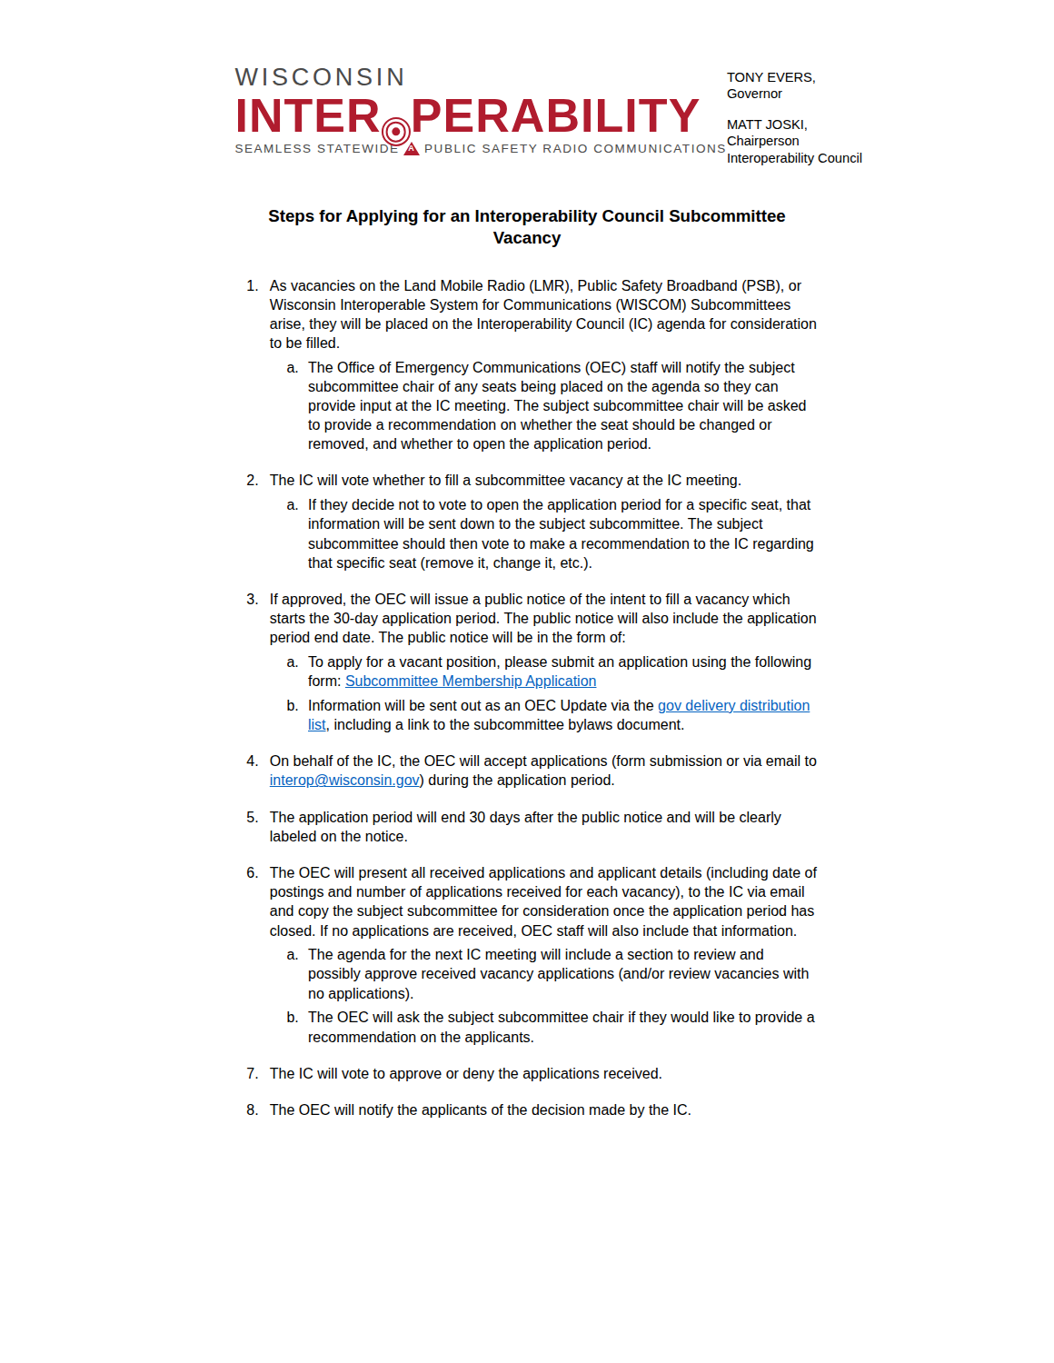WISCONSIN
INTER PERABILITY
SEAMLESS STATEWIDE PUBLIC SAFETY RADIO COMMUNICATIONS
TONY EVERS,
Governor
MATT JOSKI,
Chairperson
Interoperability Council
Steps for Applying for an Interoperability Council Subcommittee Vacancy
As vacancies on the Land Mobile Radio (LMR), Public Safety Broadband (PSB), or Wisconsin Interoperable System for Communications (WISCOM) Subcommittees arise, they will be placed on the Interoperability Council (IC) agenda for consideration to be filled.
The Office of Emergency Communications (OEC) staff will notify the subject subcommittee chair of any seats being placed on the agenda so they can provide input at the IC meeting. The subject subcommittee chair will be asked to provide a recommendation on whether the seat should be changed or removed, and whether to open the application period.
The IC will vote whether to fill a subcommittee vacancy at the IC meeting.
If they decide not to vote to open the application period for a specific seat, that information will be sent down to the subject subcommittee. The subject subcommittee should then vote to make a recommendation to the IC regarding that specific seat (remove it, change it, etc.).
If approved, the OEC will issue a public notice of the intent to fill a vacancy which starts the 30-day application period. The public notice will also include the application period end date. The public notice will be in the form of:
To apply for a vacant position, please submit an application using the following form: Subcommittee Membership Application
Information will be sent out as an OEC Update via the gov delivery distribution list, including a link to the subcommittee bylaws document.
On behalf of the IC, the OEC will accept applications (form submission or via email to interop@wisconsin.gov) during the application period.
The application period will end 30 days after the public notice and will be clearly labeled on the notice.
The OEC will present all received applications and applicant details (including date of postings and number of applications received for each vacancy), to the IC via email and copy the subject subcommittee for consideration once the application period has closed. If no applications are received, OEC staff will also include that information.
The agenda for the next IC meeting will include a section to review and possibly approve received vacancy applications (and/or review vacancies with no applications).
The OEC will ask the subject subcommittee chair if they would like to provide a recommendation on the applicants.
The IC will vote to approve or deny the applications received.
The OEC will notify the applicants of the decision made by the IC.